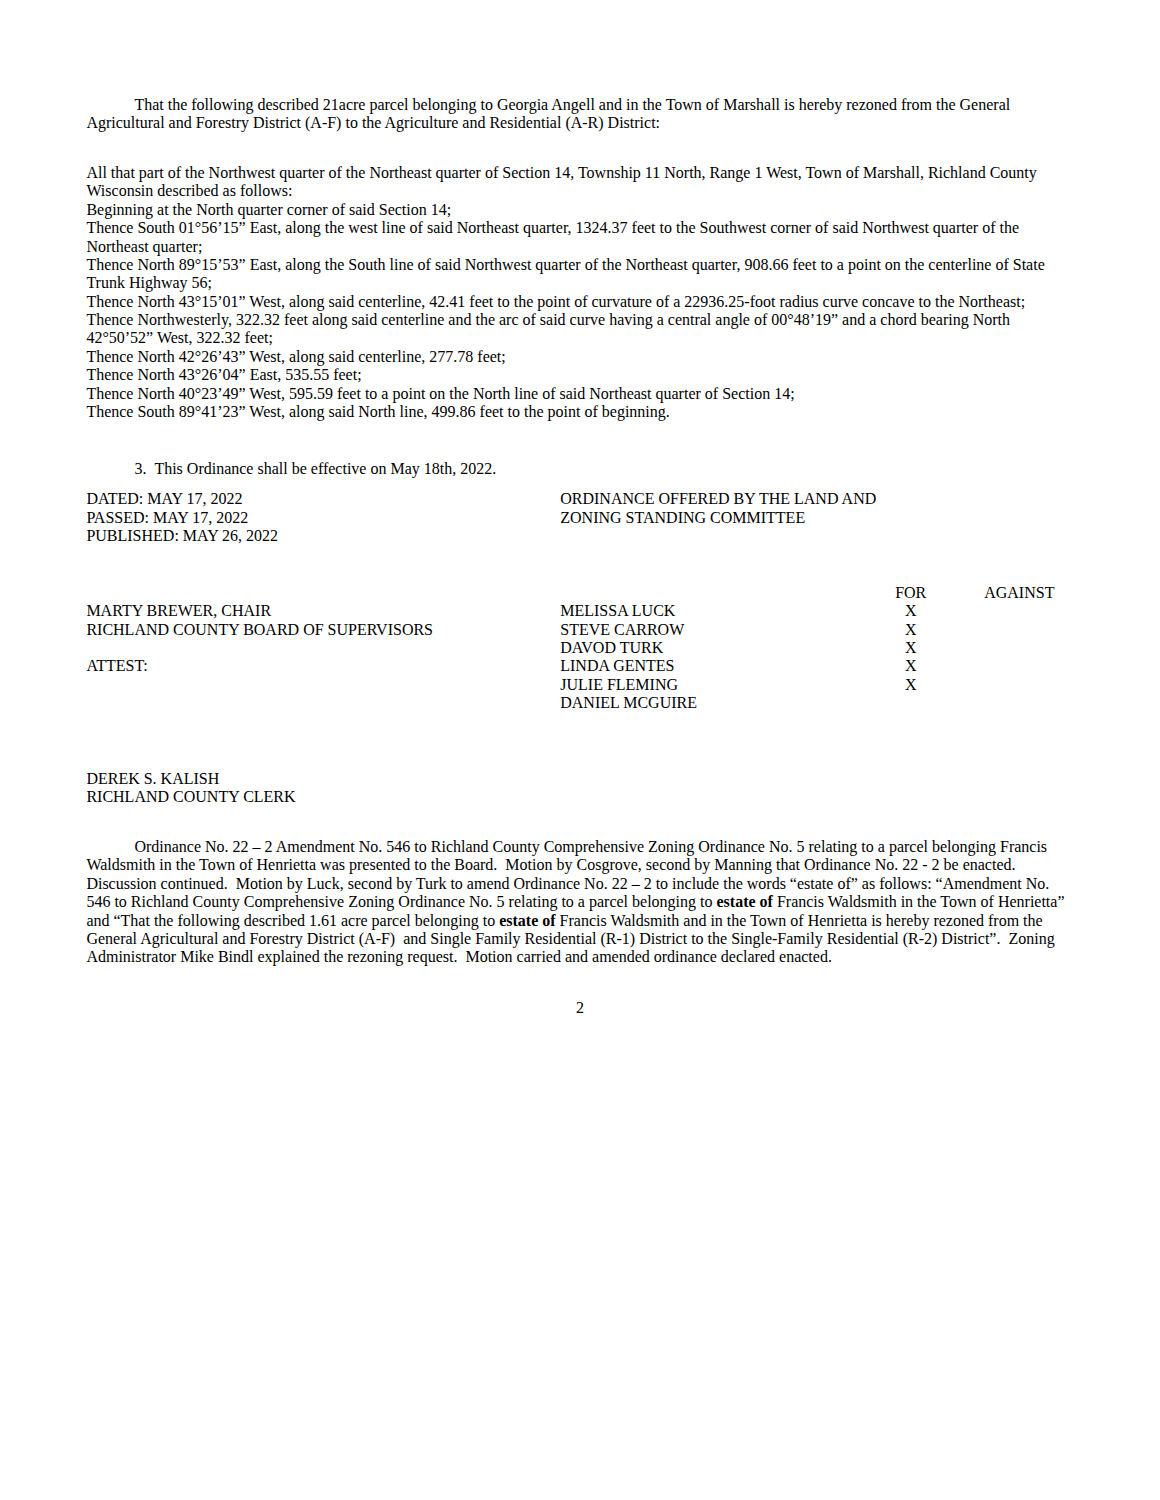That the following described 21acre parcel belonging to Georgia Angell and in the Town of Marshall is hereby rezoned from the General Agricultural and Forestry District (A-F) to the Agriculture and Residential (A-R) District:
All that part of the Northwest quarter of the Northeast quarter of Section 14, Township 11 North, Range 1 West, Town of Marshall, Richland County Wisconsin described as follows:
Beginning at the North quarter corner of said Section 14;
Thence South 01°56’15” East, along the west line of said Northeast quarter, 1324.37 feet to the Southwest corner of said Northwest quarter of the Northeast quarter;
Thence North 89°15’53” East, along the South line of said Northwest quarter of the Northeast quarter, 908.66 feet to a point on the centerline of State Trunk Highway 56;
Thence North 43°15’01” West, along said centerline, 42.41 feet to the point of curvature of a 22936.25-foot radius curve concave to the Northeast;
Thence Northwesterly, 322.32 feet along said centerline and the arc of said curve having a central angle of 00°48’19” and a chord bearing North 42°50’52” West, 322.32 feet;
Thence North 42°26’43” West, along said centerline, 277.78 feet;
Thence North 43°26’04” East, 535.55 feet;
Thence North 40°23’49” West, 595.59 feet to a point on the North line of said Northeast quarter of Section 14;
Thence South 89°41’23” West, along said North line, 499.86 feet to the point of beginning.
3. This Ordinance shall be effective on May 18th, 2022.
| DATED: MAY 17, 2022 PASSED: MAY 17, 2022 PUBLISHED: MAY 26, 2022 | ORDINANCE OFFERED BY THE LAND AND ZONING STANDING COMMITTEE |
| | | FOR | AGAINST |
| MARTY BREWER, CHAIR | MELISSA LUCK | X | |
| RICHLAND COUNTY BOARD OF SUPERVISORS | STEVE CARROW | X | |
| | DAVOD TURK | X | |
| ATTEST: | LINDA GENTES | X | |
| | JULIE FLEMING | X | |
| | DANIEL MCGUIRE | | |
DEREK S. KALISH
RICHLAND COUNTY CLERK
Ordinance No. 22 – 2 Amendment No. 546 to Richland County Comprehensive Zoning Ordinance No. 5 relating to a parcel belonging Francis Waldsmith in the Town of Henrietta was presented to the Board. Motion by Cosgrove, second by Manning that Ordinance No. 22 - 2 be enacted. Discussion continued. Motion by Luck, second by Turk to amend Ordinance No. 22 – 2 to include the words “estate of” as follows: “Amendment No. 546 to Richland County Comprehensive Zoning Ordinance No. 5 relating to a parcel belonging to estate of Francis Waldsmith in the Town of Henrietta” and “That the following described 1.61 acre parcel belonging to estate of Francis Waldsmith and in the Town of Henrietta is hereby rezoned from the General Agricultural and Forestry District (A-F) and Single Family Residential (R-1) District to the Single-Family Residential (R-2) District”. Zoning Administrator Mike Bindl explained the rezoning request. Motion carried and amended ordinance declared enacted.
2